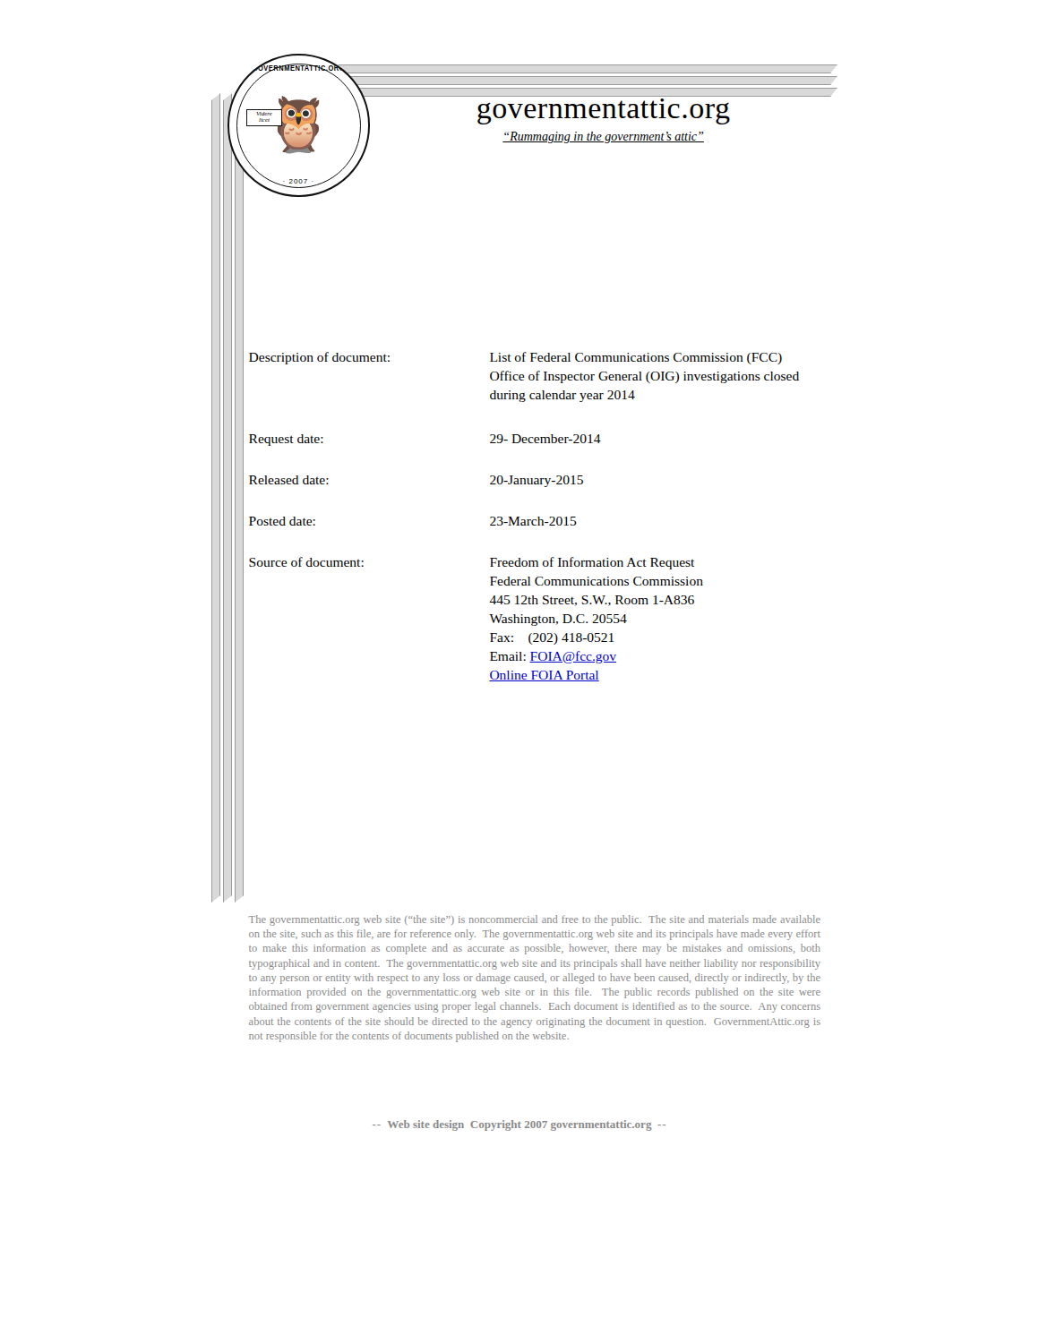GOVERNMENTATTIC.ORG
🦉
Videre
licet
· 2007 ·
governmentattic.org
“Rummaging in the government’s attic”
| Description of document: | List of Federal Communications Commission (FCC) Office of Inspector General (OIG) investigations closed during calendar year 2014 |
| Request date: | 29- December-2014 |
| Released date: | 20-January-2015 |
| Posted date: | 23-March-2015 |
| Source of document: | Freedom of Information Act Request Federal Communications Commission 445 12th Street, S.W., Room 1-A836 Washington, D.C. 20554 Fax: (202) 418-0521 Email: FOIA@fcc.gov Online FOIA Portal |
The governmentattic.org web site (“the site”) is noncommercial and free to the public. The site and materials made available on the site, such as this file, are for reference only. The governmentattic.org web site and its principals have made every effort to make this information as complete and as accurate as possible, however, there may be mistakes and omissions, both typographical and in content. The governmentattic.org web site and its principals shall have neither liability nor responsibility to any person or entity with respect to any loss or damage caused, or alleged to have been caused, directly or indirectly, by the information provided on the governmentattic.org web site or in this file. The public records published on the site were obtained from government agencies using proper legal channels. Each document is identified as to the source. Any concerns about the contents of the site should be directed to the agency originating the document in question. GovernmentAttic.org is not responsible for the contents of documents published on the website.
-- Web site design Copyright 2007 governmentattic.org --